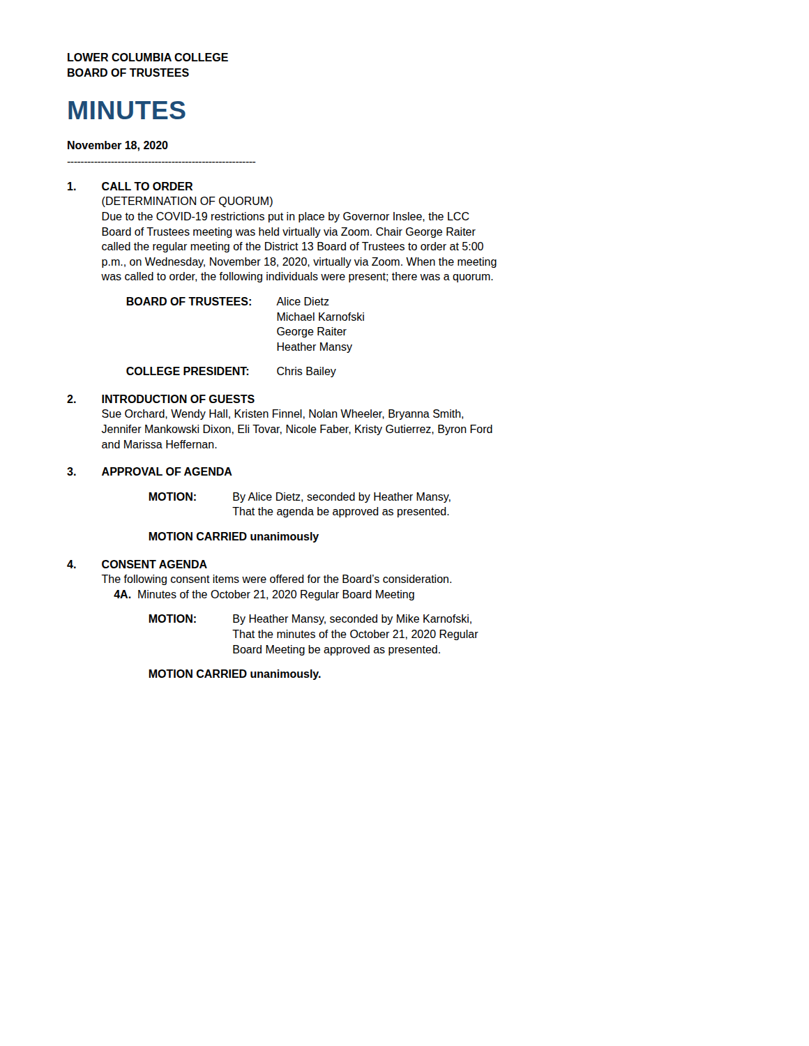LOWER COLUMBIA COLLEGE
BOARD OF TRUSTEES
MINUTES
November 18, 2020
--------------------------------------------------------
CALL TO ORDER
(DETERMINATION OF QUORUM)
Due to the COVID-19 restrictions put in place by Governor Inslee, the LCC Board of Trustees meeting was held virtually via Zoom. Chair George Raiter called the regular meeting of the District 13 Board of Trustees to order at 5:00 p.m., on Wednesday, November 18, 2020, virtually via Zoom. When the meeting was called to order, the following individuals were present; there was a quorum.
| BOARD OF TRUSTEES: | Alice Dietz Michael Karnofski George Raiter Heather Mansy |
| COLLEGE PRESIDENT: | Chris Bailey |
INTRODUCTION OF GUESTS
Sue Orchard, Wendy Hall, Kristen Finnel, Nolan Wheeler, Bryanna Smith, Jennifer Mankowski Dixon, Eli Tovar, Nicole Faber, Kristy Gutierrez, Byron Ford and Marissa Heffernan.
APPROVAL OF AGENDA
| MOTION: | By Alice Dietz, seconded by Heather Mansy, |
| | That the agenda be approved as presented. |
MOTION CARRIED unanimously
CONSENT AGENDA
The following consent items were offered for the Board’s consideration.
4A. Minutes of the October 21, 2020 Regular Board Meeting
| MOTION: | By Heather Mansy, seconded by Mike Karnofski, |
| | That the minutes of the October 21, 2020 Regular Board Meeting be approved as presented. |
MOTION CARRIED unanimously.